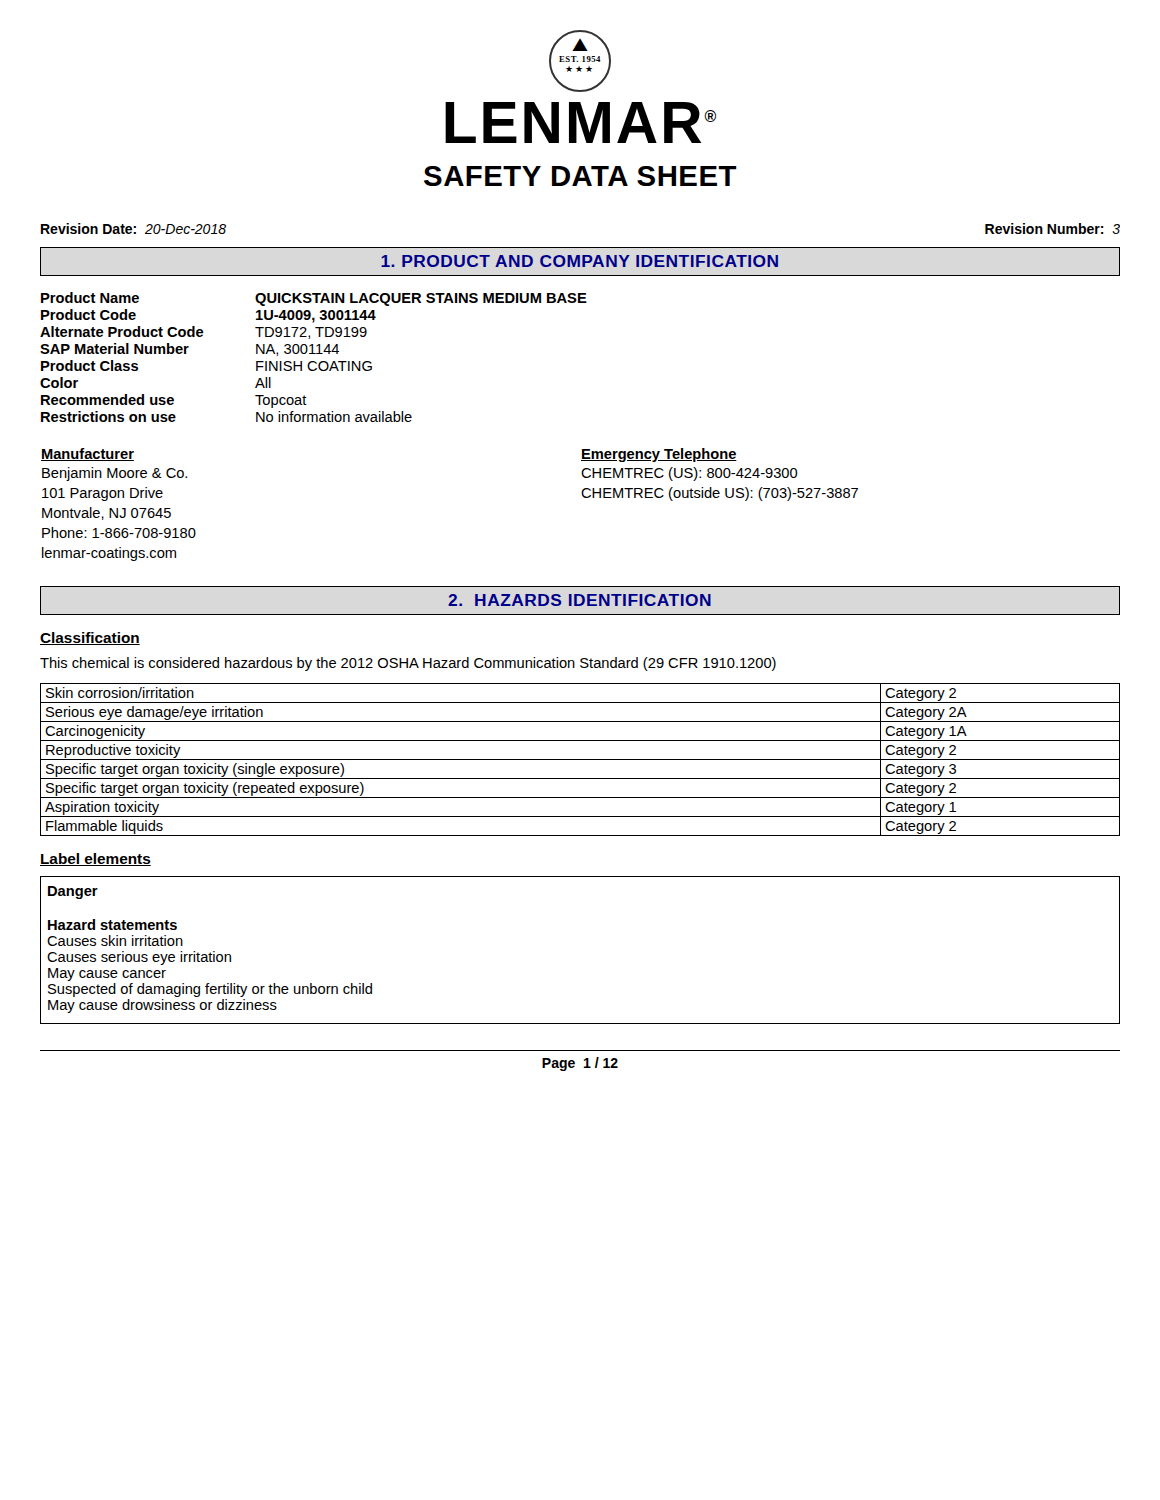⛰ EST. 1954 ★★★
LENMAR®
SAFETY DATA SHEET
Revision Date: 20-Dec-2018 Revision Number: 3
1. PRODUCT AND COMPANY IDENTIFICATION
| Product Name | QUICKSTAIN LACQUER STAINS MEDIUM BASE |
| Product Code | 1U-4009, 3001144 |
| Alternate Product Code | TD9172, TD9199 |
| SAP Material Number | NA, 3001144 |
| Product Class | FINISH COATING |
| Color | All |
| Recommended use | Topcoat |
| Restrictions on use | No information available |
| Manufacturer Benjamin Moore & Co. 101 Paragon Drive Montvale, NJ 07645 Phone: 1-866-708-9180 lenmar-coatings.com | Emergency Telephone CHEMTREC (US): 800-424-9300 CHEMTREC (outside US): (703)-527-3887 |
2. HAZARDS IDENTIFICATION
Classification
This chemical is considered hazardous by the 2012 OSHA Hazard Communication Standard (29 CFR 1910.1200)
| Skin corrosion/irritation | Category 2 |
| Serious eye damage/eye irritation | Category 2A |
| Carcinogenicity | Category 1A |
| Reproductive toxicity | Category 2 |
| Specific target organ toxicity (single exposure) | Category 3 |
| Specific target organ toxicity (repeated exposure) | Category 2 |
| Aspiration toxicity | Category 1 |
| Flammable liquids | Category 2 |
Label elements
Danger
Hazard statements
Causes skin irritation
Causes serious eye irritation
May cause cancer
Suspected of damaging fertility or the unborn child
May cause drowsiness or dizziness
Page 1 / 12